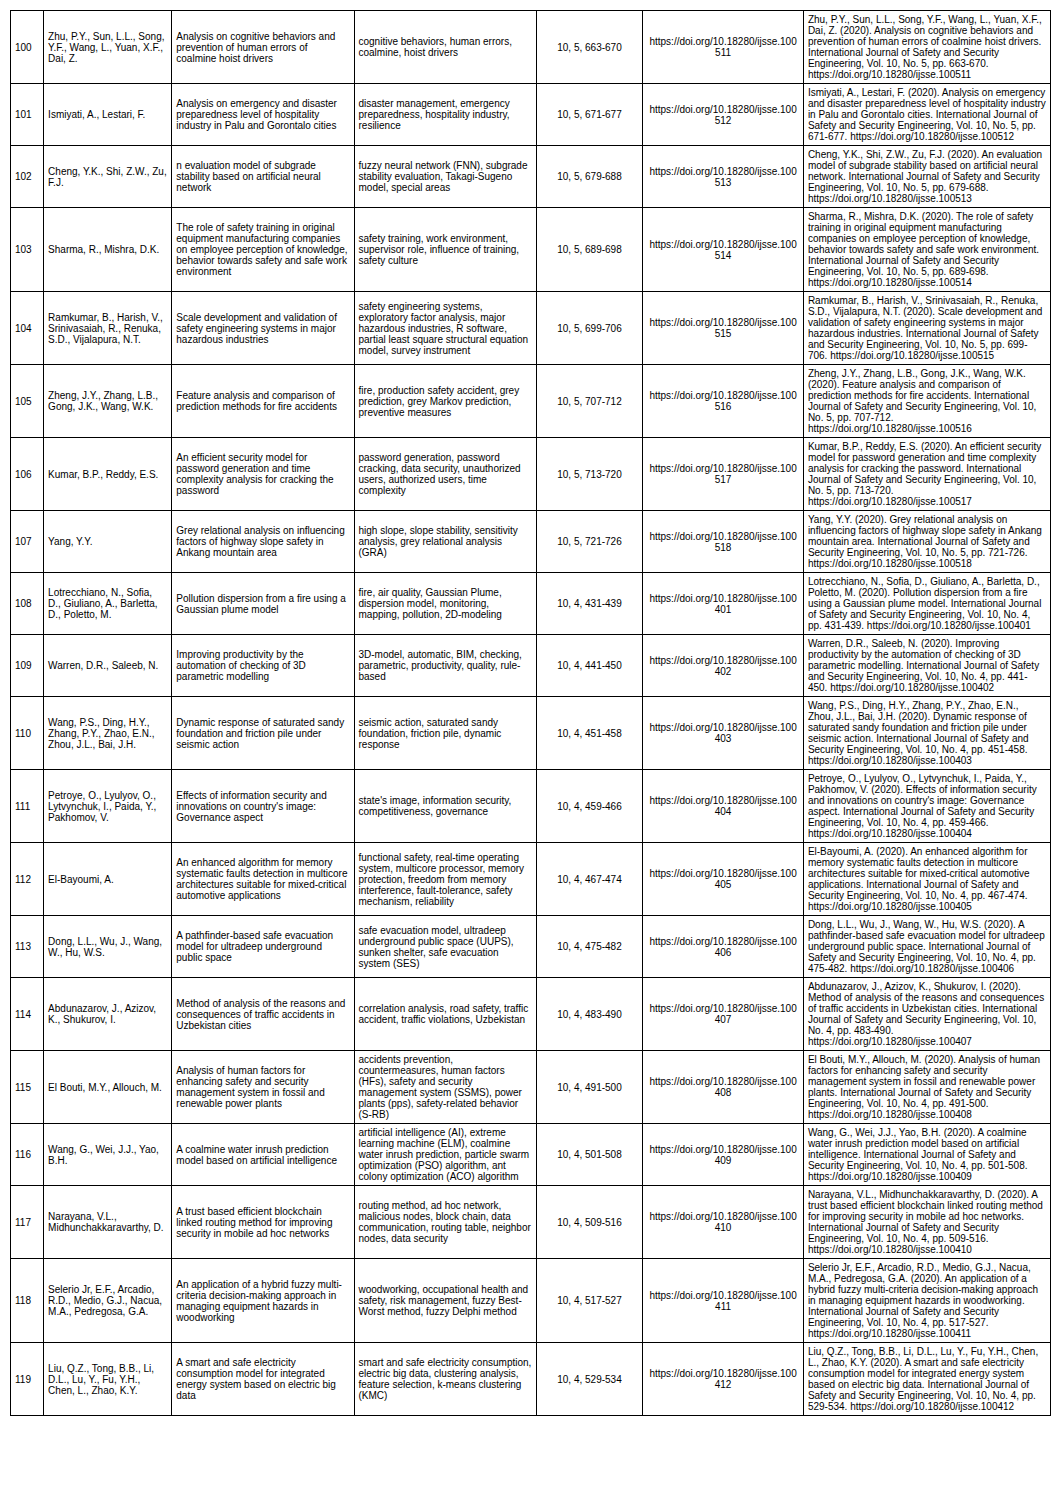| 100 | Zhu, P.Y., Sun, L.L., Song, Y.F., Wang, L., Yuan, X.F., Dai, Z. | Analysis on cognitive behaviors and prevention of human errors of coalmine hoist drivers | cognitive behaviors, human errors, coalmine, hoist drivers | 10, 5, 663-670 | https://doi.org/10.18280/ijsse.100511 | Zhu, P.Y., Sun, L.L., Song, Y.F., Wang, L., Yuan, X.F., Dai, Z. (2020). Analysis on cognitive behaviors and prevention of human errors of coalmine hoist drivers. International Journal of Safety and Security Engineering, Vol. 10, No. 5, pp. 663-670. https://doi.org/10.18280/ijsse.100511 |
| 101 | Ismiyati, A., Lestari, F. | Analysis on emergency and disaster preparedness level of hospitality industry in Palu and Gorontalo cities | disaster management, emergency preparedness, hospitality industry, resilience | 10, 5, 671-677 | https://doi.org/10.18280/ijsse.100512 | Ismiyati, A., Lestari, F. (2020). Analysis on emergency and disaster preparedness level of hospitality industry in Palu and Gorontalo cities. International Journal of Safety and Security Engineering, Vol. 10, No. 5, pp. 671-677. https://doi.org/10.18280/ijsse.100512 |
| 102 | Cheng, Y.K., Shi, Z.W., Zu, F.J. | n evaluation model of subgrade stability based on artificial neural network | fuzzy neural network (FNN), subgrade stability evaluation, Takagi-Sugeno model, special areas | 10, 5, 679-688 | https://doi.org/10.18280/ijsse.100513 | Cheng, Y.K., Shi, Z.W., Zu, F.J. (2020). An evaluation model of subgrade stability based on artificial neural network. International Journal of Safety and Security Engineering, Vol. 10, No. 5, pp. 679-688. https://doi.org/10.18280/ijsse.100513 |
| 103 | Sharma, R., Mishra, D.K. | The role of safety training in original equipment manufacturing companies on employee perception of knowledge, behavior towards safety and safe work environment | safety training, work environment, supervisor role, influence of training, safety culture | 10, 5, 689-698 | https://doi.org/10.18280/ijsse.100514 | Sharma, R., Mishra, D.K. (2020). The role of safety training in original equipment manufacturing companies on employee perception of knowledge, behavior towards safety and safe work environment. International Journal of Safety and Security Engineering, Vol. 10, No. 5, pp. 689-698. https://doi.org/10.18280/ijsse.100514 |
| 104 | Ramkumar, B., Harish, V., Srinivasaiah, R., Renuka, S.D., Vijalapura, N.T. | Scale development and validation of safety engineering systems in major hazardous industries | safety engineering systems, exploratory factor analysis, major hazardous industries, R software, partial least square structural equation model, survey instrument | 10, 5, 699-706 | https://doi.org/10.18280/ijsse.100515 | Ramkumar, B., Harish, V., Srinivasaiah, R., Renuka, S.D., Vijalapura, N.T. (2020). Scale development and validation of safety engineering systems in major hazardous industries. International Journal of Safety and Security Engineering, Vol. 10, No. 5, pp. 699-706. https://doi.org/10.18280/ijsse.100515 |
| 105 | Zheng, J.Y., Zhang, L.B., Gong, J.K., Wang, W.K. | Feature analysis and comparison of prediction methods for fire accidents | fire, production safety accident, grey prediction, grey Markov prediction, preventive measures | 10, 5, 707-712 | https://doi.org/10.18280/ijsse.100516 | Zheng, J.Y., Zhang, L.B., Gong, J.K., Wang, W.K. (2020). Feature analysis and comparison of prediction methods for fire accidents. International Journal of Safety and Security Engineering, Vol. 10, No. 5, pp. 707-712. https://doi.org/10.18280/ijsse.100516 |
| 106 | Kumar, B.P., Reddy, E.S. | An efficient security model for password generation and time complexity analysis for cracking the password | password generation, password cracking, data security, unauthorized users, authorized users, time complexity | 10, 5, 713-720 | https://doi.org/10.18280/ijsse.100517 | Kumar, B.P., Reddy, E.S. (2020). An efficient security model for password generation and time complexity analysis for cracking the password. International Journal of Safety and Security Engineering, Vol. 10, No. 5, pp. 713-720. https://doi.org/10.18280/ijsse.100517 |
| 107 | Yang, Y.Y. | Grey relational analysis on influencing factors of highway slope safety in Ankang mountain area | high slope, slope stability, sensitivity analysis, grey relational analysis (GRA) | 10, 5, 721-726 | https://doi.org/10.18280/ijsse.100518 | Yang, Y.Y. (2020). Grey relational analysis on influencing factors of highway slope safety in Ankang mountain area. International Journal of Safety and Security Engineering, Vol. 10, No. 5, pp. 721-726. https://doi.org/10.18280/ijsse.100518 |
| 108 | Lotrecchiano, N., Sofia, D., Giuliano, A., Barletta, D., Poletto, M. | Pollution dispersion from a fire using a Gaussian plume model | fire, air quality, Gaussian Plume, dispersion model, monitoring, mapping, pollution, 2D-modeling | 10, 4, 431-439 | https://doi.org/10.18280/ijsse.100401 | Lotrecchiano, N., Sofia, D., Giuliano, A., Barletta, D., Poletto, M. (2020). Pollution dispersion from a fire using a Gaussian plume model. International Journal of Safety and Security Engineering, Vol. 10, No. 4, pp. 431-439. https://doi.org/10.18280/ijsse.100401 |
| 109 | Warren, D.R., Saleeb, N. | Improving productivity by the automation of checking of 3D parametric modelling | 3D-model, automatic, BIM, checking, parametric, productivity, quality, rule-based | 10, 4, 441-450 | https://doi.org/10.18280/ijsse.100402 | Warren, D.R., Saleeb, N. (2020). Improving productivity by the automation of checking of 3D parametric modelling. International Journal of Safety and Security Engineering, Vol. 10, No. 4, pp. 441-450. https://doi.org/10.18280/ijsse.100402 |
| 110 | Wang, P.S., Ding, H.Y., Zhang, P.Y., Zhao, E.N., Zhou, J.L., Bai, J.H. | Dynamic response of saturated sandy foundation and friction pile under seismic action | seismic action, saturated sandy foundation, friction pile, dynamic response | 10, 4, 451-458 | https://doi.org/10.18280/ijsse.100403 | Wang, P.S., Ding, H.Y., Zhang, P.Y., Zhao, E.N., Zhou, J.L., Bai, J.H. (2020). Dynamic response of saturated sandy foundation and friction pile under seismic action. International Journal of Safety and Security Engineering, Vol. 10, No. 4, pp. 451-458. https://doi.org/10.18280/ijsse.100403 |
| 111 | Petroye, O., Lyulyov, O., Lytvynchuk, I., Paida, Y., Pakhomov, V. | Effects of information security and innovations on country's image: Governance aspect | state's image, information security, competitiveness, governance | 10, 4, 459-466 | https://doi.org/10.18280/ijsse.100404 | Petroye, O., Lyulyov, O., Lytvynchuk, I., Paida, Y., Pakhomov, V. (2020). Effects of information security and innovations on country's image: Governance aspect. International Journal of Safety and Security Engineering, Vol. 10, No. 4, pp. 459-466. https://doi.org/10.18280/ijsse.100404 |
| 112 | El-Bayoumi, A. | An enhanced algorithm for memory systematic faults detection in multicore architectures suitable for mixed-critical automotive applications | functional safety, real-time operating system, multicore processor, memory protection, freedom from memory interference, fault-tolerance, safety mechanism, reliability | 10, 4, 467-474 | https://doi.org/10.18280/ijsse.100405 | El-Bayoumi, A. (2020). An enhanced algorithm for memory systematic faults detection in multicore architectures suitable for mixed-critical automotive applications. International Journal of Safety and Security Engineering, Vol. 10, No. 4, pp. 467-474. https://doi.org/10.18280/ijsse.100405 |
| 113 | Dong, L.L., Wu, J., Wang, W., Hu, W.S. | A pathfinder-based safe evacuation model for ultradeep underground public space | safe evacuation model, ultradeep underground public space (UUPS), sunken shelter, safe evacuation system (SES) | 10, 4, 475-482 | https://doi.org/10.18280/ijsse.100406 | Dong, L.L., Wu, J., Wang, W., Hu, W.S. (2020). A pathfinder-based safe evacuation model for ultradeep underground public space. International Journal of Safety and Security Engineering, Vol. 10, No. 4, pp. 475-482. https://doi.org/10.18280/ijsse.100406 |
| 114 | Abdunazarov, J., Azizov, K., Shukurov, I. | Method of analysis of the reasons and consequences of traffic accidents in Uzbekistan cities | correlation analysis, road safety, traffic accident, traffic violations, Uzbekistan | 10, 4, 483-490 | https://doi.org/10.18280/ijsse.100407 | Abdunazarov, J., Azizov, K., Shukurov, I. (2020). Method of analysis of the reasons and consequences of traffic accidents in Uzbekistan cities. International Journal of Safety and Security Engineering, Vol. 10, No. 4, pp. 483-490. https://doi.org/10.18280/ijsse.100407 |
| 115 | El Bouti, M.Y., Allouch, M. | Analysis of human factors for enhancing safety and security management system in fossil and renewable power plants | accidents prevention, countermeasures, human factors (HFs), safety and security management system (SSMS), power plants (pps), safety-related behavior (S-RB) | 10, 4, 491-500 | https://doi.org/10.18280/ijsse.100408 | El Bouti, M.Y., Allouch, M. (2020). Analysis of human factors for enhancing safety and security management system in fossil and renewable power plants. International Journal of Safety and Security Engineering, Vol. 10, No. 4, pp. 491-500. https://doi.org/10.18280/ijsse.100408 |
| 116 | Wang, G., Wei, J.J., Yao, B.H. | A coalmine water inrush prediction model based on artificial intelligence | artificial intelligence (AI), extreme learning machine (ELM), coalmine water inrush prediction, particle swarm optimization (PSO) algorithm, ant colony optimization (ACO) algorithm | 10, 4, 501-508 | https://doi.org/10.18280/ijsse.100409 | Wang, G., Wei, J.J., Yao, B.H. (2020). A coalmine water inrush prediction model based on artificial intelligence. International Journal of Safety and Security Engineering, Vol. 10, No. 4, pp. 501-508. https://doi.org/10.18280/ijsse.100409 |
| 117 | Narayana, V.L., Midhunchakkaravarthy, D. | A trust based efficient blockchain linked routing method for improving security in mobile ad hoc networks | routing method, ad hoc network, malicious nodes, block chain, data communication, routing table, neighbor nodes, data security | 10, 4, 509-516 | https://doi.org/10.18280/ijsse.100410 | Narayana, V.L., Midhunchakkaravarthy, D. (2020). A trust based efficient blockchain linked routing method for improving security in mobile ad hoc networks. International Journal of Safety and Security Engineering, Vol. 10, No. 4, pp. 509-516. https://doi.org/10.18280/ijsse.100410 |
| 118 | Selerio Jr, E.F., Arcadio, R.D., Medio, G.J., Nacua, M.A., Pedregosa, G.A. | An application of a hybrid fuzzy multi-criteria decision-making approach in managing equipment hazards in woodworking | woodworking, occupational health and safety, risk management, fuzzy Best-Worst method, fuzzy Delphi method | 10, 4, 517-527 | https://doi.org/10.18280/ijsse.100411 | Selerio Jr, E.F., Arcadio, R.D., Medio, G.J., Nacua, M.A., Pedregosa, G.A. (2020). An application of a hybrid fuzzy multi-criteria decision-making approach in managing equipment hazards in woodworking. International Journal of Safety and Security Engineering, Vol. 10, No. 4, pp. 517-527. https://doi.org/10.18280/ijsse.100411 |
| 119 | Liu, Q.Z., Tong, B.B., Li, D.L., Lu, Y., Fu, Y.H., Chen, L., Zhao, K.Y. | A smart and safe electricity consumption model for integrated energy system based on electric big data | smart and safe electricity consumption, electric big data, clustering analysis, feature selection, k-means clustering (KMC) | 10, 4, 529-534 | https://doi.org/10.18280/ijsse.100412 | Liu, Q.Z., Tong, B.B., Li, D.L., Lu, Y., Fu, Y.H., Chen, L., Zhao, K.Y. (2020). A smart and safe electricity consumption model for integrated energy system based on electric big data. International Journal of Safety and Security Engineering, Vol. 10, No. 4, pp. 529-534. https://doi.org/10.18280/ijsse.100412 |